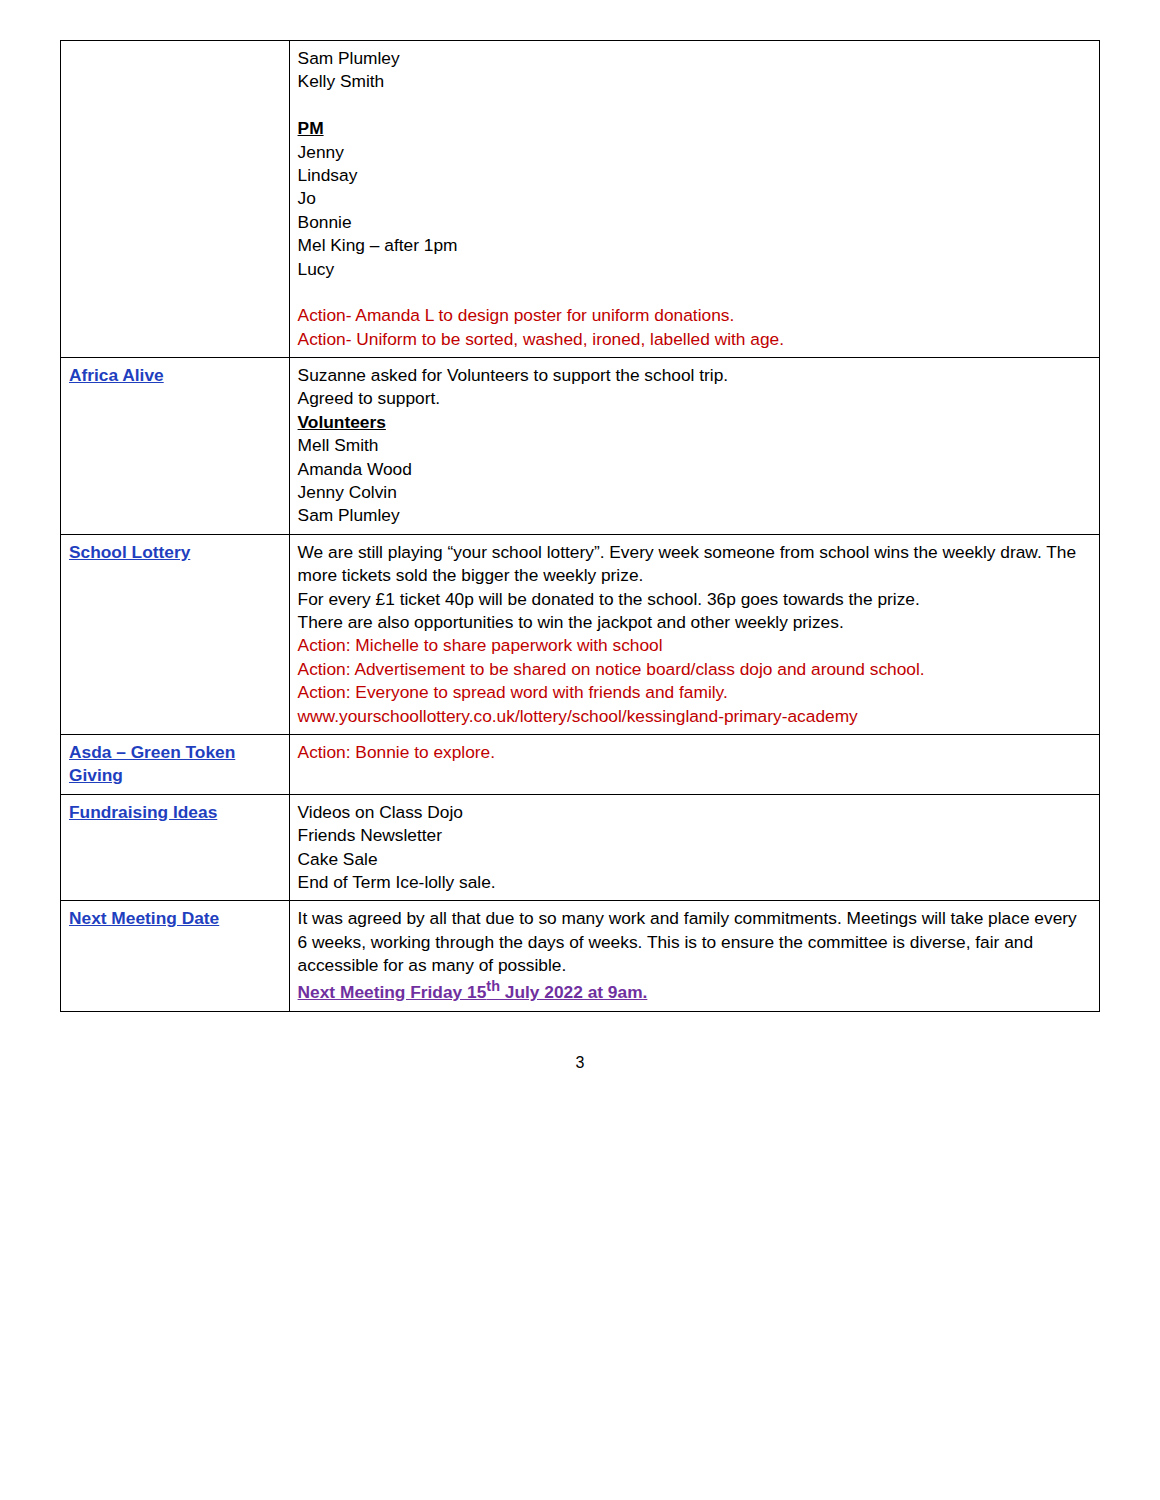| | Sam Plumley Kelly Smith PM Jenny Lindsay Jo Bonnie Mel King – after 1pm Lucy Action- Amanda L to design poster for uniform donations. Action- Uniform to be sorted, washed, ironed, labelled with age. |
| Africa Alive | Suzanne asked for Volunteers to support the school trip. Agreed to support. Volunteers Mell Smith Amanda Wood Jenny Colvin Sam Plumley |
| School Lottery | We are still playing “your school lottery”. Every week someone from school wins the weekly draw. The more tickets sold the bigger the weekly prize. For every £1 ticket 40p will be donated to the school. 36p goes towards the prize. There are also opportunities to win the jackpot and other weekly prizes. Action: Michelle to share paperwork with school Action: Advertisement to be shared on notice board/class dojo and around school. Action: Everyone to spread word with friends and family. www.yourschoollottery.co.uk/lottery/school/kessingland-primary-academy |
| Asda – Green Token Giving | Action: Bonnie to explore. |
| Fundraising Ideas | Videos on Class Dojo Friends Newsletter Cake Sale End of Term Ice-lolly sale. |
| Next Meeting Date | It was agreed by all that due to so many work and family commitments. Meetings will take place every 6 weeks, working through the days of weeks. This is to ensure the committee is diverse, fair and accessible for as many of possible. Next Meeting Friday 15 th July 2022 at 9am. |
3